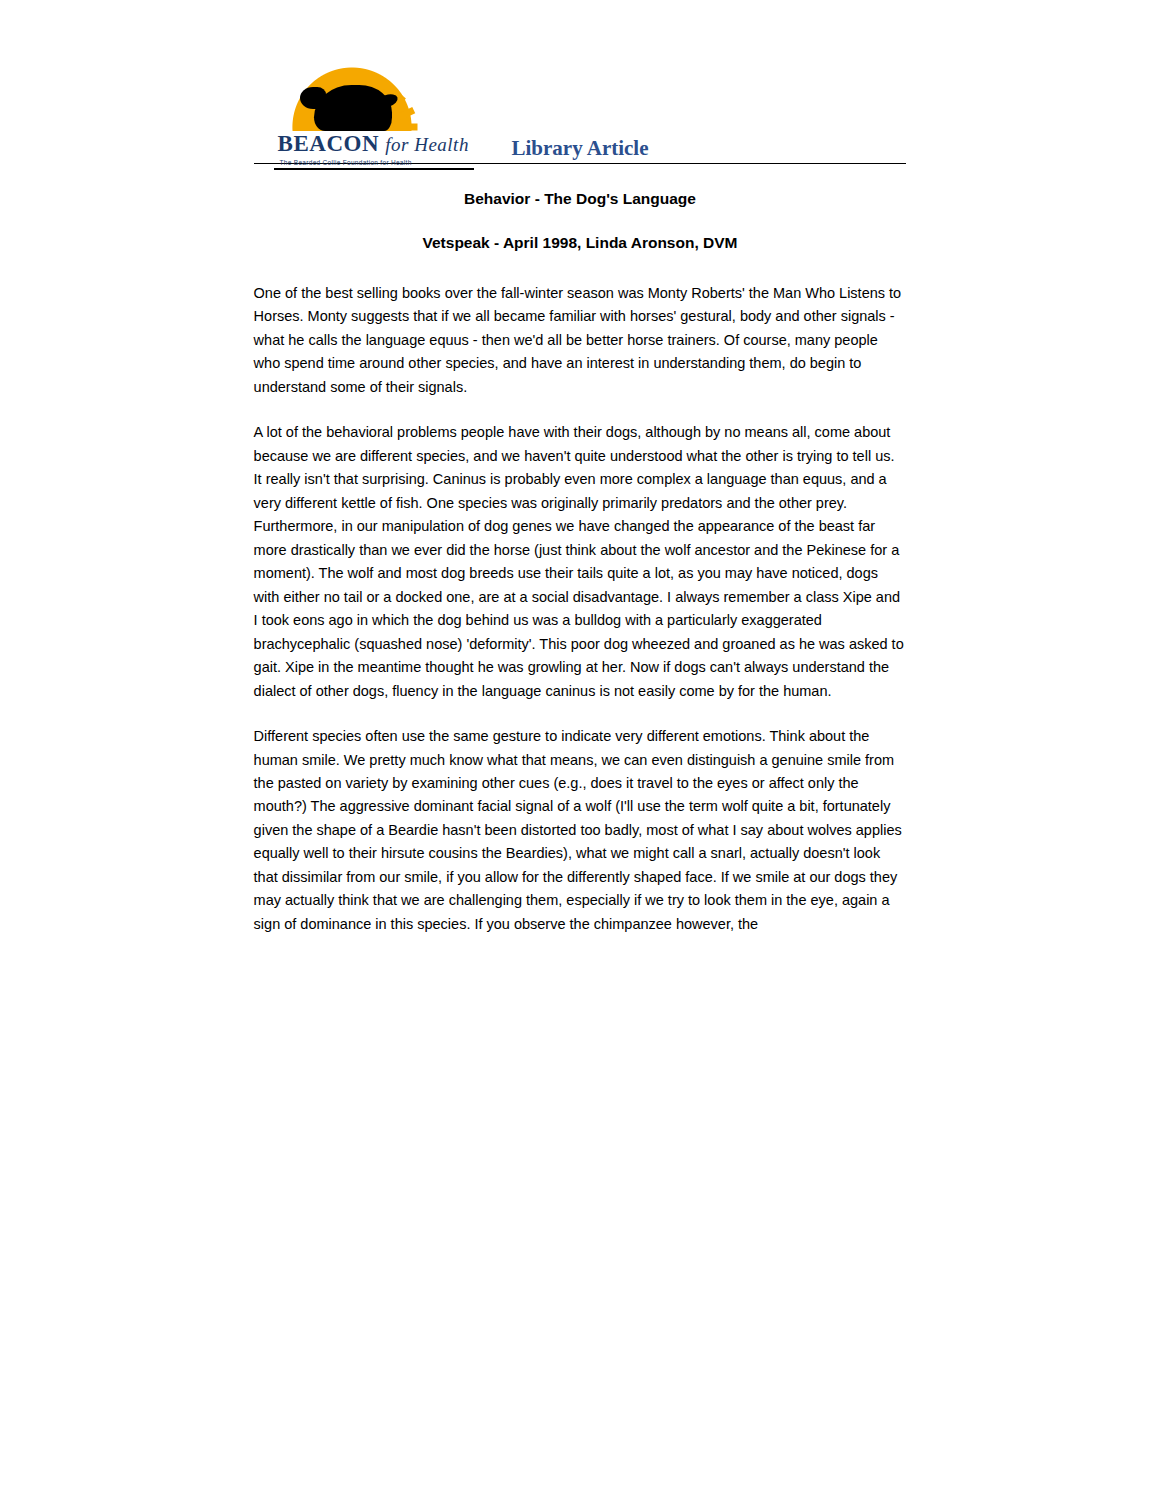BEA CON for Health
The Bearded Collie Foundation for Health
Library Article
Behavior - The Dog's Language
Vetspeak - April 1998, Linda Aronson, DVM
One of the best selling books over the fall-winter season was Monty Roberts' the Man Who Listens to Horses. Monty suggests that if we all became familiar with horses' gestural, body and other signals - what he calls the language equus - then we'd all be better horse trainers. Of course, many people who spend time around other species, and have an interest in understanding them, do begin to understand some of their signals.
A lot of the behavioral problems people have with their dogs, although by no means all, come about because we are different species, and we haven't quite understood what the other is trying to tell us. It really isn't that surprising. Caninus is probably even more complex a language than equus, and a very different kettle of fish. One species was originally primarily predators and the other prey. Furthermore, in our manipulation of dog genes we have changed the appearance of the beast far more drastically than we ever did the horse (just think about the wolf ancestor and the Pekinese for a moment). The wolf and most dog breeds use their tails quite a lot, as you may have noticed, dogs with either no tail or a docked one, are at a social disadvantage. I always remember a class Xipe and I took eons ago in which the dog behind us was a bulldog with a particularly exaggerated brachycephalic (squashed nose) 'deformity'. This poor dog wheezed and groaned as he was asked to gait. Xipe in the meantime thought he was growling at her. Now if dogs can't always understand the dialect of other dogs, fluency in the language caninus is not easily come by for the human.
Different species often use the same gesture to indicate very different emotions. Think about the human smile. We pretty much know what that means, we can even distinguish a genuine smile from the pasted on variety by examining other cues (e.g., does it travel to the eyes or affect only the mouth?) The aggressive dominant facial signal of a wolf (I'll use the term wolf quite a bit, fortunately given the shape of a Beardie hasn't been distorted too badly, most of what I say about wolves applies equally well to their hirsute cousins the Beardies), what we might call a snarl, actually doesn't look that dissimilar from our smile, if you allow for the differently shaped face. If we smile at our dogs they may actually think that we are challenging them, especially if we try to look them in the eye, again a sign of dominance in this species. If you observe the chimpanzee however, the